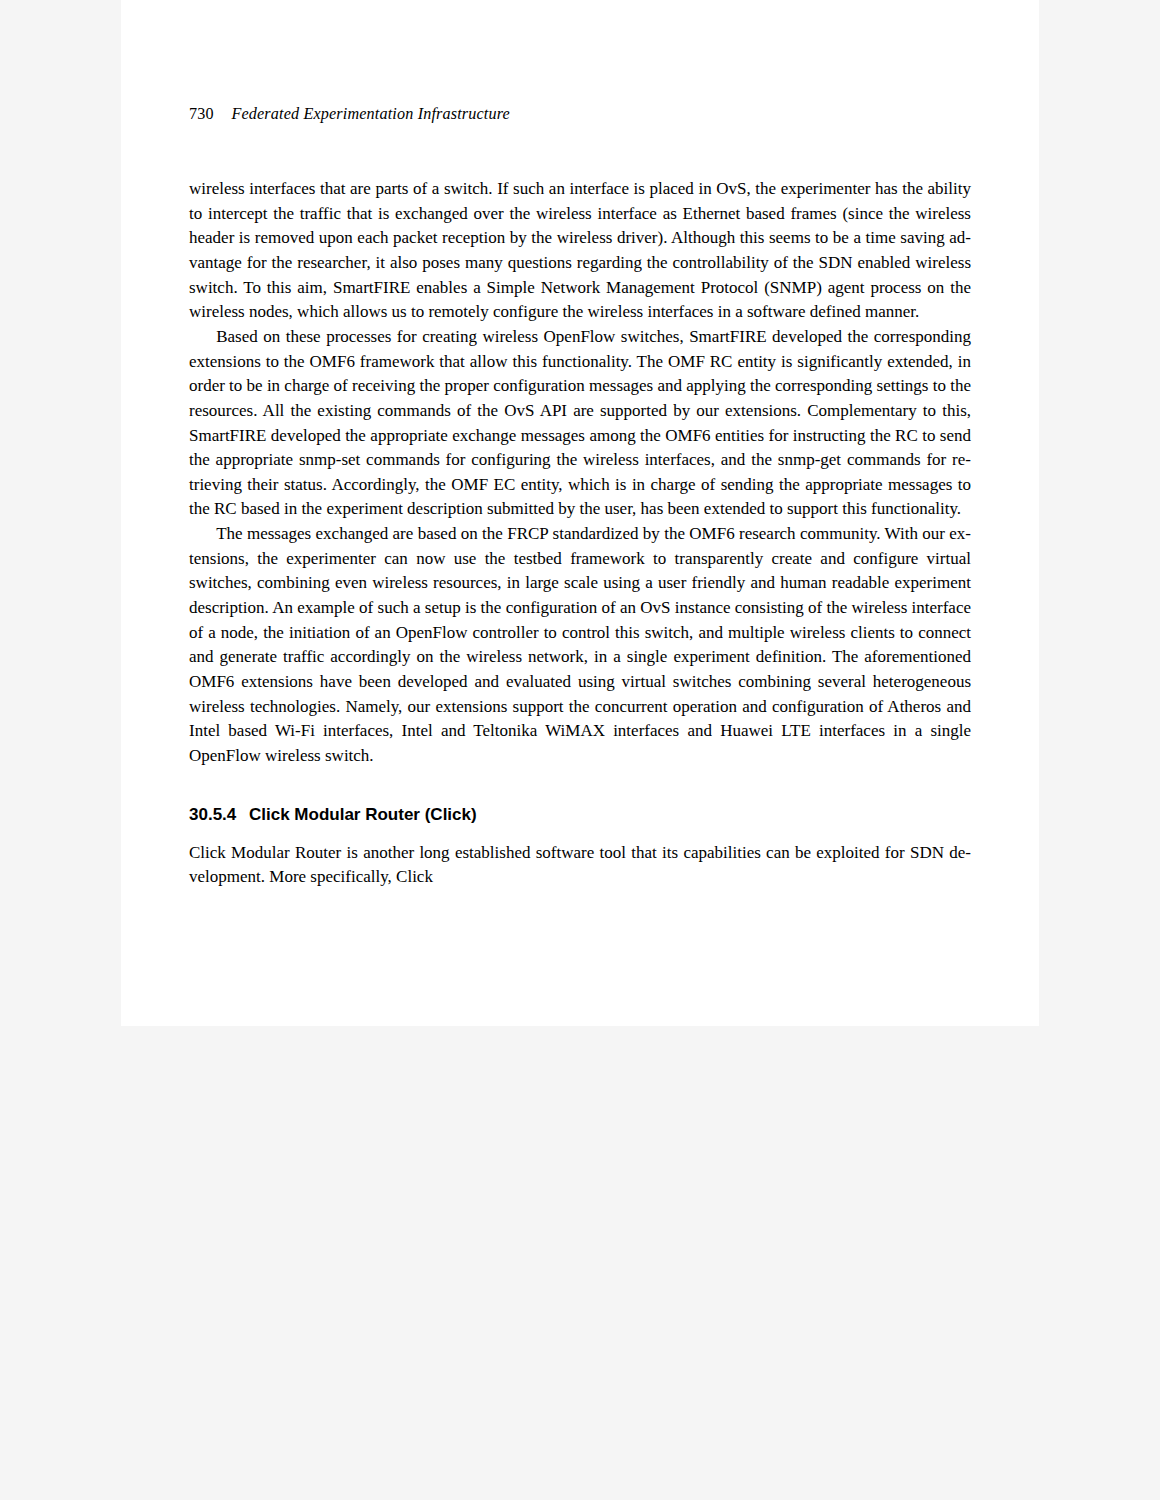730 Federated Experimentation Infrastructure
wireless interfaces that are parts of a switch. If such an interface is placed in OvS, the experimenter has the ability to intercept the traffic that is exchanged over the wireless interface as Ethernet based frames (since the wireless header is removed upon each packet reception by the wireless driver). Although this seems to be a time saving advantage for the researcher, it also poses many questions regarding the controllability of the SDN enabled wireless switch. To this aim, SmartFIRE enables a Simple Network Management Protocol (SNMP) agent process on the wireless nodes, which allows us to remotely configure the wireless interfaces in a software defined manner.
Based on these processes for creating wireless OpenFlow switches, SmartFIRE developed the corresponding extensions to the OMF6 framework that allow this functionality. The OMF RC entity is significantly extended, in order to be in charge of receiving the proper configuration messages and applying the corresponding settings to the resources. All the existing commands of the OvS API are supported by our extensions. Complementary to this, SmartFIRE developed the appropriate exchange messages among the OMF6 entities for instructing the RC to send the appropriate snmp-set commands for configuring the wireless interfaces, and the snmp-get commands for retrieving their status. Accordingly, the OMF EC entity, which is in charge of sending the appropriate messages to the RC based in the experiment description submitted by the user, has been extended to support this functionality.
The messages exchanged are based on the FRCP standardized by the OMF6 research community. With our extensions, the experimenter can now use the testbed framework to transparently create and configure virtual switches, combining even wireless resources, in large scale using a user friendly and human readable experiment description. An example of such a setup is the configuration of an OvS instance consisting of the wireless interface of a node, the initiation of an OpenFlow controller to control this switch, and multiple wireless clients to connect and generate traffic accordingly on the wireless network, in a single experiment definition. The aforementioned OMF6 extensions have been developed and evaluated using virtual switches combining several heterogeneous wireless technologies. Namely, our extensions support the concurrent operation and configuration of Atheros and Intel based Wi-Fi interfaces, Intel and Teltonika WiMAX interfaces and Huawei LTE interfaces in a single OpenFlow wireless switch.
30.5.4 Click Modular Router (Click)
Click Modular Router is another long established software tool that its capabilities can be exploited for SDN development. More specifically, Click